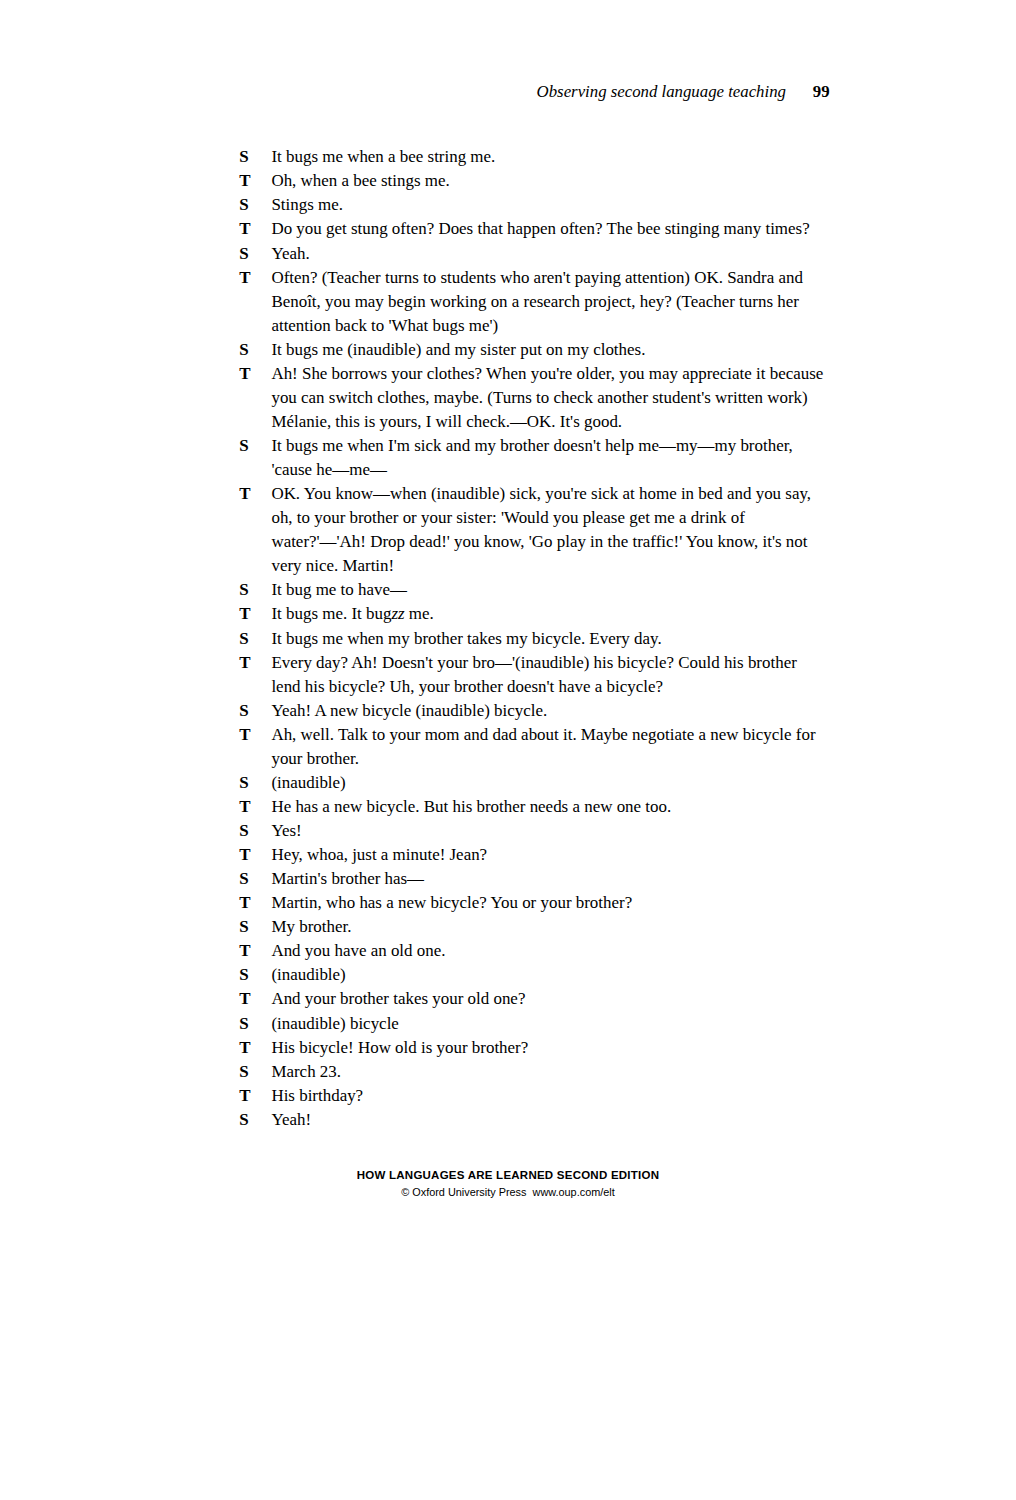Observing second language teaching 99
S
It bugs me when a bee string me.
T
Oh, when a bee stings me.
S
Stings me.
T
Do you get stung often? Does that happen often? The bee stinging many times?
S
Yeah.
T
Often? (Teacher turns to students who aren't paying attention) OK. Sandra and Benoît, you may begin working on a research project, hey? (Teacher turns her attention back to 'What bugs me')
S
It bugs me (inaudible) and my sister put on my clothes.
T
Ah! She borrows your clothes? When you're older, you may appreciate it because you can switch clothes, maybe. (Turns to check another student's written work) Mélanie, this is yours, I will check.—OK. It's good.
S
It bugs me when I'm sick and my brother doesn't help me—my—my brother, 'cause he—me—
T
OK. You know—when (inaudible) sick, you're sick at home in bed and you say, oh, to your brother or your sister: 'Would you please get me a drink of water?'—'Ah! Drop dead!' you know, 'Go play in the traffic!' You know, it's not very nice. Martin!
S
It bug me to have—
T
It bugs me. It bugzz me.
S
It bugs me when my brother takes my bicycle. Every day.
T
Every day? Ah! Doesn't your bro—'(inaudible) his bicycle? Could his brother lend his bicycle? Uh, your brother doesn't have a bicycle?
S
Yeah! A new bicycle (inaudible) bicycle.
T
Ah, well. Talk to your mom and dad about it. Maybe negotiate a new bicycle for your brother.
S
(inaudible)
T
He has a new bicycle. But his brother needs a new one too.
S
Yes!
T
Hey, whoa, just a minute! Jean?
S
Martin's brother has—
T
Martin, who has a new bicycle? You or your brother?
S
My brother.
T
And you have an old one.
S
(inaudible)
T
And your brother takes your old one?
S
(inaudible) bicycle
T
His bicycle! How old is your brother?
S
March 23.
T
His birthday?
S
Yeah!
HOW LANGUAGES ARE LEARNED SECOND EDITION
© Oxford University Press www.oup.com/elt